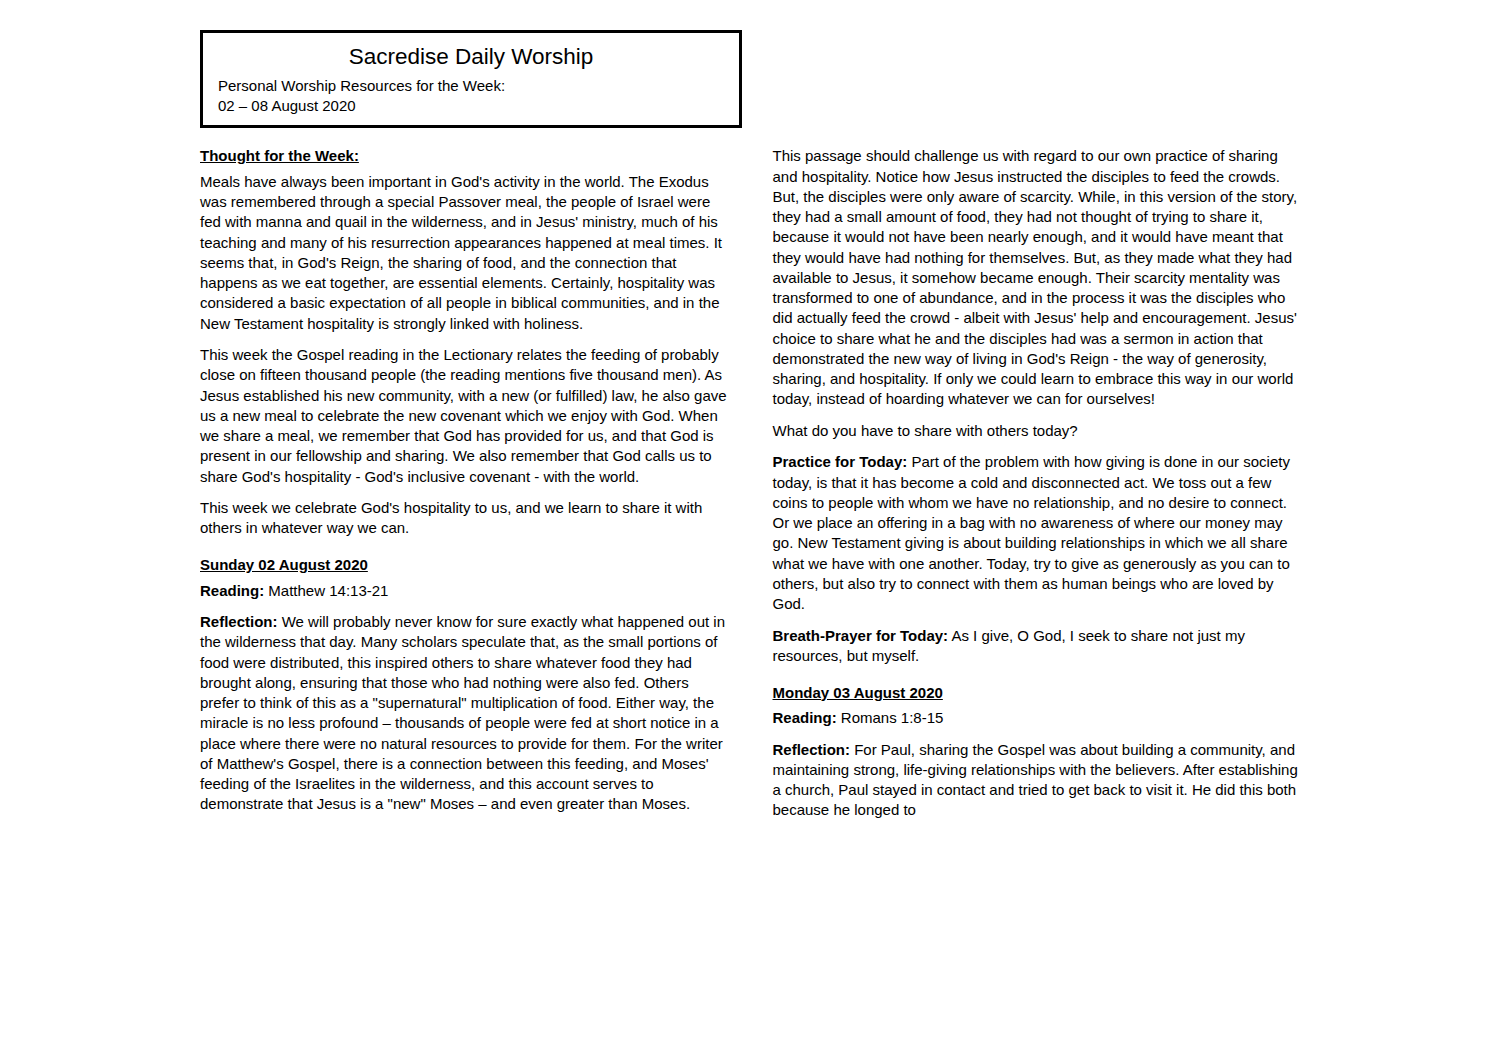Sacredise Daily Worship
Personal Worship Resources for the Week:
02 – 08 August 2020
Thought for the Week:
Meals have always been important in God's activity in the world. The Exodus was remembered through a special Passover meal, the people of Israel were fed with manna and quail in the wilderness, and in Jesus' ministry, much of his teaching and many of his resurrection appearances happened at meal times. It seems that, in God's Reign, the sharing of food, and the connection that happens as we eat together, are essential elements. Certainly, hospitality was considered a basic expectation of all people in biblical communities, and in the New Testament hospitality is strongly linked with holiness.
This week the Gospel reading in the Lectionary relates the feeding of probably close on fifteen thousand people (the reading mentions five thousand men). As Jesus established his new community, with a new (or fulfilled) law, he also gave us a new meal to celebrate the new covenant which we enjoy with God. When we share a meal, we remember that God has provided for us, and that God is present in our fellowship and sharing. We also remember that God calls us to share God's hospitality - God's inclusive covenant - with the world.
This week we celebrate God's hospitality to us, and we learn to share it with others in whatever way we can.
Sunday 02 August 2020
Reading: Matthew 14:13-21
Reflection: We will probably never know for sure exactly what happened out in the wilderness that day. Many scholars speculate that, as the small portions of food were distributed, this inspired others to share whatever food they had brought along, ensuring that those who had nothing were also fed. Others prefer to think of this as a "supernatural" multiplication of food. Either way, the miracle is no less profound – thousands of people were fed at short notice in a place where there were no natural resources to provide for them. For the writer of Matthew's Gospel, there is a connection between this feeding, and Moses' feeding of the Israelites in the wilderness, and this account serves to demonstrate that Jesus is a "new" Moses – and even greater than Moses.
This passage should challenge us with regard to our own practice of sharing and hospitality. Notice how Jesus instructed the disciples to feed the crowds. But, the disciples were only aware of scarcity. While, in this version of the story, they had a small amount of food, they had not thought of trying to share it, because it would not have been nearly enough, and it would have meant that they would have had nothing for themselves. But, as they made what they had available to Jesus, it somehow became enough. Their scarcity mentality was transformed to one of abundance, and in the process it was the disciples who did actually feed the crowd - albeit with Jesus' help and encouragement. Jesus' choice to share what he and the disciples had was a sermon in action that demonstrated the new way of living in God's Reign - the way of generosity, sharing, and hospitality. If only we could learn to embrace this way in our world today, instead of hoarding whatever we can for ourselves!
What do you have to share with others today?
Practice for Today: Part of the problem with how giving is done in our society today, is that it has become a cold and disconnected act. We toss out a few coins to people with whom we have no relationship, and no desire to connect. Or we place an offering in a bag with no awareness of where our money may go. New Testament giving is about building relationships in which we all share what we have with one another. Today, try to give as generously as you can to others, but also try to connect with them as human beings who are loved by God.
Breath-Prayer for Today: As I give, O God, I seek to share not just my resources, but myself.
Monday 03 August 2020
Reading: Romans 1:8-15
Reflection: For Paul, sharing the Gospel was about building a community, and maintaining strong, life-giving relationships with the believers. After establishing a church, Paul stayed in contact and tried to get back to visit it. He did this both because he longed to